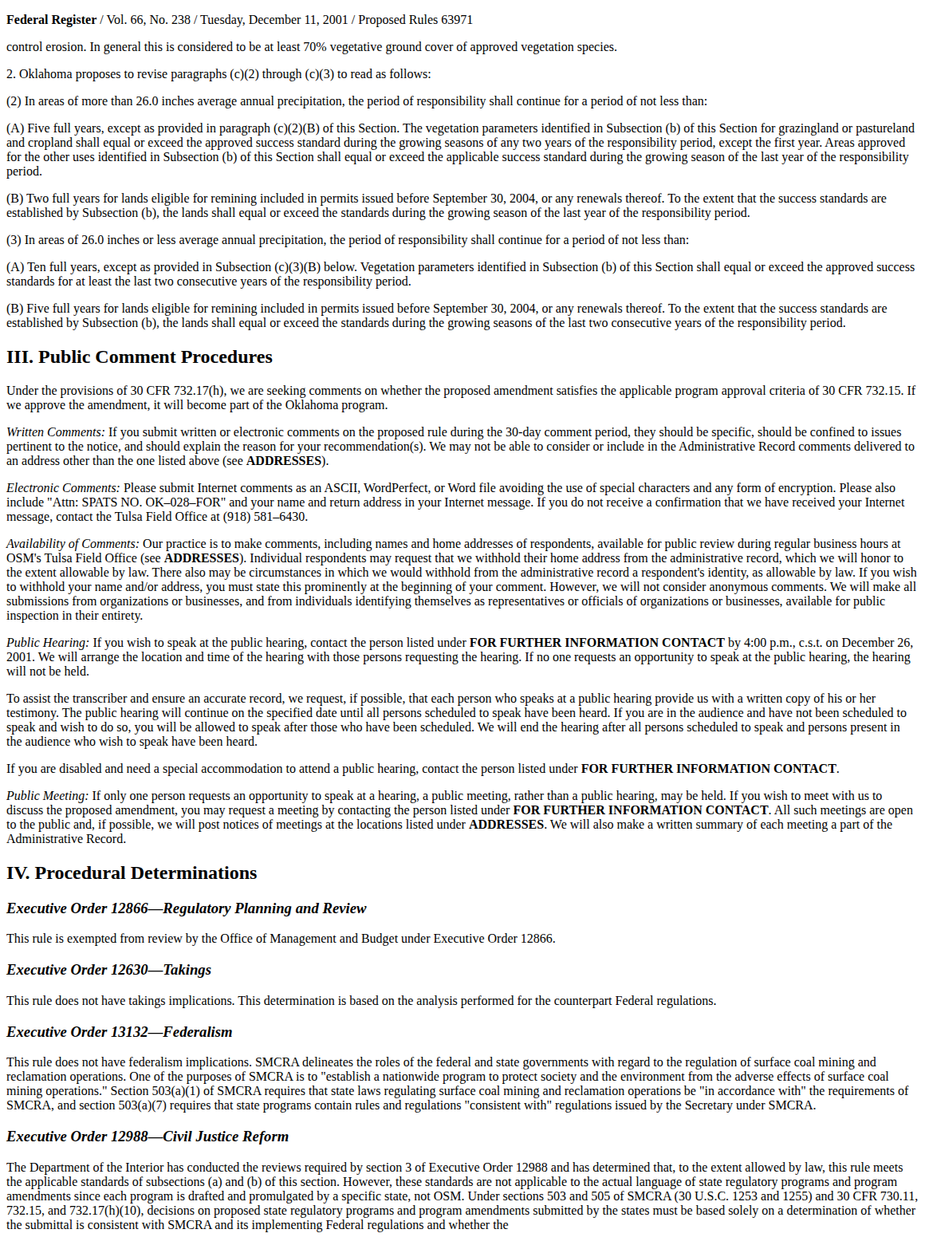Federal Register / Vol. 66, No. 238 / Tuesday, December 11, 2001 / Proposed Rules 63971
control erosion. In general this is considered to be at least 70% vegetative ground cover of approved vegetation species.
2. Oklahoma proposes to revise paragraphs (c)(2) through (c)(3) to read as follows:
(2) In areas of more than 26.0 inches average annual precipitation, the period of responsibility shall continue for a period of not less than:
(A) Five full years, except as provided in paragraph (c)(2)(B) of this Section. The vegetation parameters identified in Subsection (b) of this Section for grazingland or pastureland and cropland shall equal or exceed the approved success standard during the growing seasons of any two years of the responsibility period, except the first year. Areas approved for the other uses identified in Subsection (b) of this Section shall equal or exceed the applicable success standard during the growing season of the last year of the responsibility period.
(B) Two full years for lands eligible for remining included in permits issued before September 30, 2004, or any renewals thereof. To the extent that the success standards are established by Subsection (b), the lands shall equal or exceed the standards during the growing season of the last year of the responsibility period.
(3) In areas of 26.0 inches or less average annual precipitation, the period of responsibility shall continue for a period of not less than:
(A) Ten full years, except as provided in Subsection (c)(3)(B) below. Vegetation parameters identified in Subsection (b) of this Section shall equal or exceed the approved success standards for at least the last two consecutive years of the responsibility period.
(B) Five full years for lands eligible for remining included in permits issued before September 30, 2004, or any renewals thereof. To the extent that the success standards are established by Subsection (b), the lands shall equal or exceed the standards during the growing seasons of the last two consecutive years of the responsibility period.
III. Public Comment Procedures
Under the provisions of 30 CFR 732.17(h), we are seeking comments on whether the proposed amendment satisfies the applicable program approval criteria of 30 CFR 732.15. If we approve the amendment, it will become part of the Oklahoma program.
Written Comments: If you submit written or electronic comments on the proposed rule during the 30-day comment period, they should be specific, should be confined to issues pertinent to the notice, and should explain the reason for your recommendation(s). We may not be able to consider or include in the Administrative Record comments delivered to an address other than the one listed above (see ADDRESSES).
Electronic Comments: Please submit Internet comments as an ASCII, WordPerfect, or Word file avoiding the use of special characters and any form of encryption. Please also include "Attn: SPATS NO. OK–028–FOR" and your name and return address in your Internet message. If you do not receive a confirmation that we have received your Internet message, contact the Tulsa Field Office at (918) 581–6430.
Availability of Comments: Our practice is to make comments, including names and home addresses of respondents, available for public review during regular business hours at OSM's Tulsa Field Office (see ADDRESSES). Individual respondents may request that we withhold their home address from the administrative record, which we will honor to the extent allowable by law. There also may be circumstances in which we would withhold from the administrative record a respondent's identity, as allowable by law. If you wish to withhold your name and/or address, you must state this prominently at the beginning of your comment. However, we will not consider anonymous comments. We will make all submissions from organizations or businesses, and from individuals identifying themselves as representatives or officials of organizations or businesses, available for public inspection in their entirety.
Public Hearing: If you wish to speak at the public hearing, contact the person listed under FOR FURTHER INFORMATION CONTACT by 4:00 p.m., c.s.t. on December 26, 2001. We will arrange the location and time of the hearing with those persons requesting the hearing. If no one requests an opportunity to speak at the public hearing, the hearing will not be held.
To assist the transcriber and ensure an accurate record, we request, if possible, that each person who speaks at a public hearing provide us with a written copy of his or her testimony. The public hearing will continue on the specified date until all persons scheduled to speak have been heard. If you are in the audience and have not been scheduled to speak and wish to do so, you will be allowed to speak after those who have been scheduled. We will end the hearing after all persons scheduled to speak and persons present in the audience who wish to speak have been heard.
If you are disabled and need a special accommodation to attend a public hearing, contact the person listed under FOR FURTHER INFORMATION CONTACT.
Public Meeting: If only one person requests an opportunity to speak at a hearing, a public meeting, rather than a public hearing, may be held. If you wish to meet with us to discuss the proposed amendment, you may request a meeting by contacting the person listed under FOR FURTHER INFORMATION CONTACT. All such meetings are open to the public and, if possible, we will post notices of meetings at the locations listed under ADDRESSES. We will also make a written summary of each meeting a part of the Administrative Record.
IV. Procedural Determinations
Executive Order 12866—Regulatory Planning and Review
This rule is exempted from review by the Office of Management and Budget under Executive Order 12866.
Executive Order 12630—Takings
This rule does not have takings implications. This determination is based on the analysis performed for the counterpart Federal regulations.
Executive Order 13132—Federalism
This rule does not have federalism implications. SMCRA delineates the roles of the federal and state governments with regard to the regulation of surface coal mining and reclamation operations. One of the purposes of SMCRA is to "establish a nationwide program to protect society and the environment from the adverse effects of surface coal mining operations." Section 503(a)(1) of SMCRA requires that state laws regulating surface coal mining and reclamation operations be "in accordance with" the requirements of SMCRA, and section 503(a)(7) requires that state programs contain rules and regulations "consistent with" regulations issued by the Secretary under SMCRA.
Executive Order 12988—Civil Justice Reform
The Department of the Interior has conducted the reviews required by section 3 of Executive Order 12988 and has determined that, to the extent allowed by law, this rule meets the applicable standards of subsections (a) and (b) of this section. However, these standards are not applicable to the actual language of state regulatory programs and program amendments since each program is drafted and promulgated by a specific state, not OSM. Under sections 503 and 505 of SMCRA (30 U.S.C. 1253 and 1255) and 30 CFR 730.11, 732.15, and 732.17(h)(10), decisions on proposed state regulatory programs and program amendments submitted by the states must be based solely on a determination of whether the submittal is consistent with SMCRA and its implementing Federal regulations and whether the